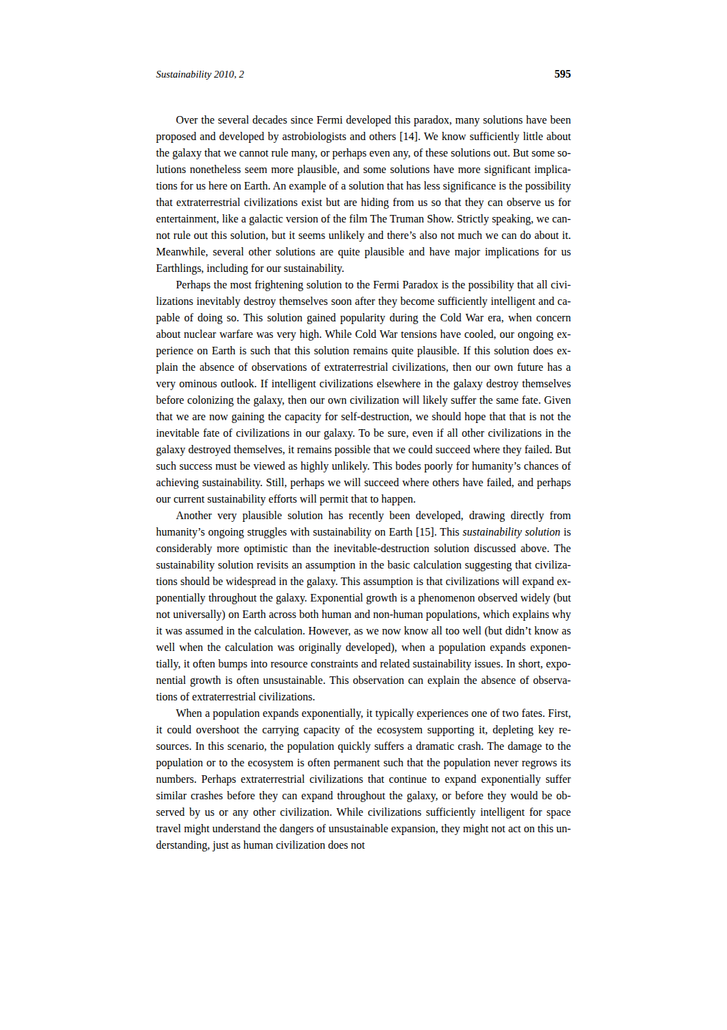Sustainability 2010, 2 595
Over the several decades since Fermi developed this paradox, many solutions have been proposed and developed by astrobiologists and others [14]. We know sufficiently little about the galaxy that we cannot rule many, or perhaps even any, of these solutions out. But some solutions nonetheless seem more plausible, and some solutions have more significant implications for us here on Earth. An example of a solution that has less significance is the possibility that extraterrestrial civilizations exist but are hiding from us so that they can observe us for entertainment, like a galactic version of the film The Truman Show. Strictly speaking, we cannot rule out this solution, but it seems unlikely and there’s also not much we can do about it. Meanwhile, several other solutions are quite plausible and have major implications for us Earthlings, including for our sustainability.
Perhaps the most frightening solution to the Fermi Paradox is the possibility that all civilizations inevitably destroy themselves soon after they become sufficiently intelligent and capable of doing so. This solution gained popularity during the Cold War era, when concern about nuclear warfare was very high. While Cold War tensions have cooled, our ongoing experience on Earth is such that this solution remains quite plausible. If this solution does explain the absence of observations of extraterrestrial civilizations, then our own future has a very ominous outlook. If intelligent civilizations elsewhere in the galaxy destroy themselves before colonizing the galaxy, then our own civilization will likely suffer the same fate. Given that we are now gaining the capacity for self-destruction, we should hope that that is not the inevitable fate of civilizations in our galaxy. To be sure, even if all other civilizations in the galaxy destroyed themselves, it remains possible that we could succeed where they failed. But such success must be viewed as highly unlikely. This bodes poorly for humanity’s chances of achieving sustainability. Still, perhaps we will succeed where others have failed, and perhaps our current sustainability efforts will permit that to happen.
Another very plausible solution has recently been developed, drawing directly from humanity’s ongoing struggles with sustainability on Earth [15]. This sustainability solution is considerably more optimistic than the inevitable-destruction solution discussed above. The sustainability solution revisits an assumption in the basic calculation suggesting that civilizations should be widespread in the galaxy. This assumption is that civilizations will expand exponentially throughout the galaxy. Exponential growth is a phenomenon observed widely (but not universally) on Earth across both human and non-human populations, which explains why it was assumed in the calculation. However, as we now know all too well (but didn’t know as well when the calculation was originally developed), when a population expands exponentially, it often bumps into resource constraints and related sustainability issues. In short, exponential growth is often unsustainable. This observation can explain the absence of observations of extraterrestrial civilizations.
When a population expands exponentially, it typically experiences one of two fates. First, it could overshoot the carrying capacity of the ecosystem supporting it, depleting key resources. In this scenario, the population quickly suffers a dramatic crash. The damage to the population or to the ecosystem is often permanent such that the population never regrows its numbers. Perhaps extraterrestrial civilizations that continue to expand exponentially suffer similar crashes before they can expand throughout the galaxy, or before they would be observed by us or any other civilization. While civilizations sufficiently intelligent for space travel might understand the dangers of unsustainable expansion, they might not act on this understanding, just as human civilization does not